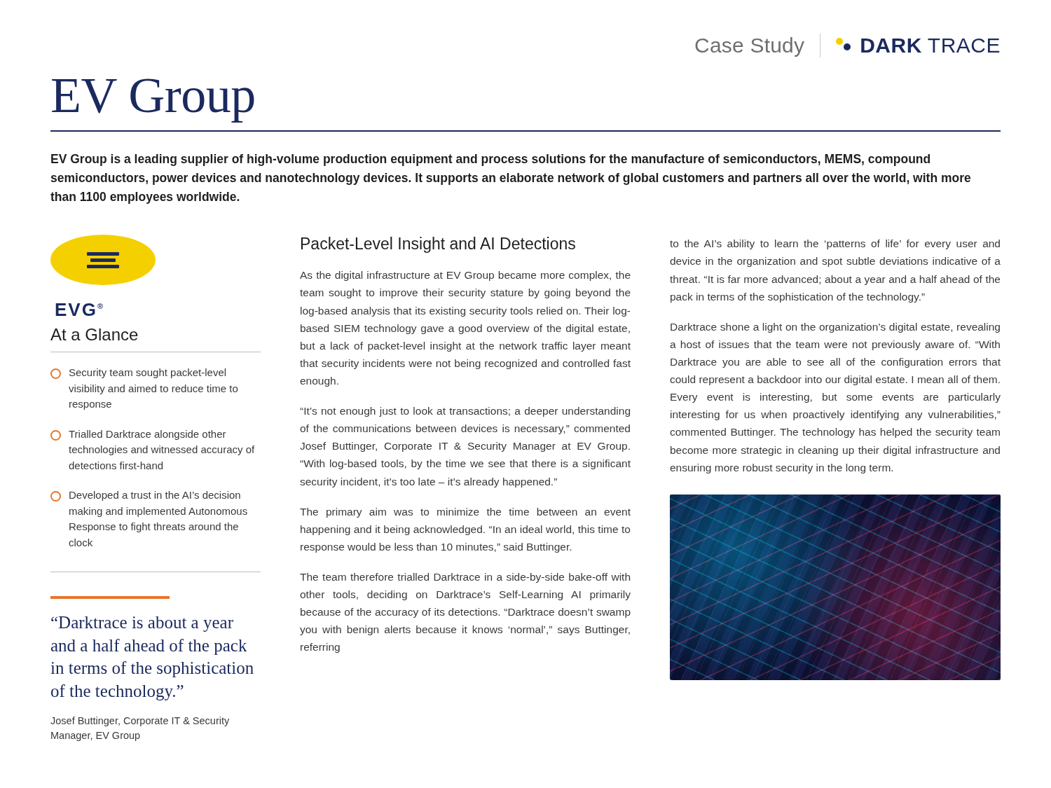Case Study DARK TRACE
EV Group
EV Group is a leading supplier of high-volume production equipment and process solutions for the manufacture of semiconductors, MEMS, compound semiconductors, power devices and nanotechnology devices. It supports an elaborate network of global customers and partners all over the world, with more than 1100 employees worldwide.
EVG®
At a Glance
Security team sought packet-level visibility and aimed to reduce time to response
Trialled Darktrace alongside other technologies and witnessed accuracy of detections first-hand
Developed a trust in the AI’s decision making and implemented Autonomous Response to fight threats around the clock
“Darktrace is about a year and a half ahead of the pack in terms of the sophistication of the technology.”
Josef Buttinger, Corporate IT & Security Manager, EV Group
Packet-Level Insight and AI Detections
As the digital infrastructure at EV Group became more complex, the team sought to improve their security stature by going beyond the log-based analysis that its existing security tools relied on. Their log-based SIEM technology gave a good overview of the digital estate, but a lack of packet-level insight at the network traffic layer meant that security incidents were not being recognized and controlled fast enough.
“It’s not enough just to look at transactions; a deeper understanding of the communications between devices is necessary,” commented Josef Buttinger, Corporate IT & Security Manager at EV Group. “With log-based tools, by the time we see that there is a significant security incident, it’s too late – it’s already happened.”
The primary aim was to minimize the time between an event happening and it being acknowledged. “In an ideal world, this time to response would be less than 10 minutes,” said Buttinger.
The team therefore trialled Darktrace in a side-by-side bake-off with other tools, deciding on Darktrace’s Self-Learning AI primarily because of the accuracy of its detections. “Darktrace doesn’t swamp you with benign alerts because it knows ‘normal’,” says Buttinger, referring
to the AI’s ability to learn the ‘patterns of life’ for every user and device in the organization and spot subtle deviations indicative of a threat. “It is far more advanced; about a year and a half ahead of the pack in terms of the sophistication of the technology.”
Darktrace shone a light on the organization’s digital estate, revealing a host of issues that the team were not previously aware of. “With Darktrace you are able to see all of the configuration errors that could represent a backdoor into our digital estate. I mean all of them. Every event is interesting, but some events are particularly interesting for us when proactively identifying any vulnerabilities,” commented Buttinger. The technology has helped the security team become more strategic in cleaning up their digital infrastructure and ensuring more robust security in the long term.